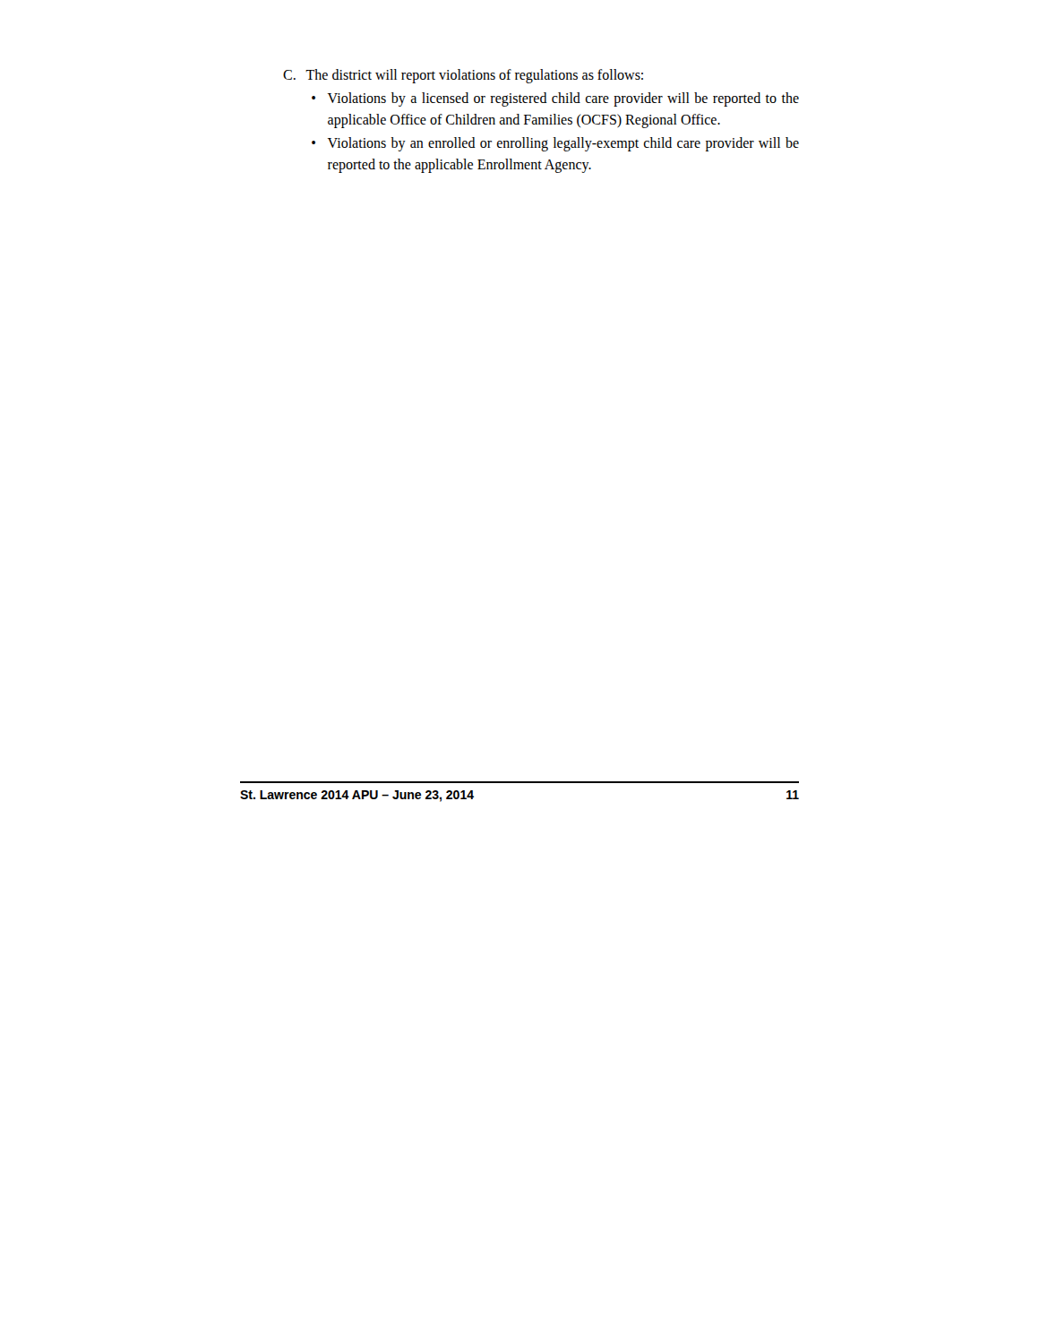C. The district will report violations of regulations as follows:
Violations by a licensed or registered child care provider will be reported to the applicable Office of Children and Families (OCFS) Regional Office.
Violations by an enrolled or enrolling legally-exempt child care provider will be reported to the applicable Enrollment Agency.
St. Lawrence 2014 APU – June 23, 2014 11